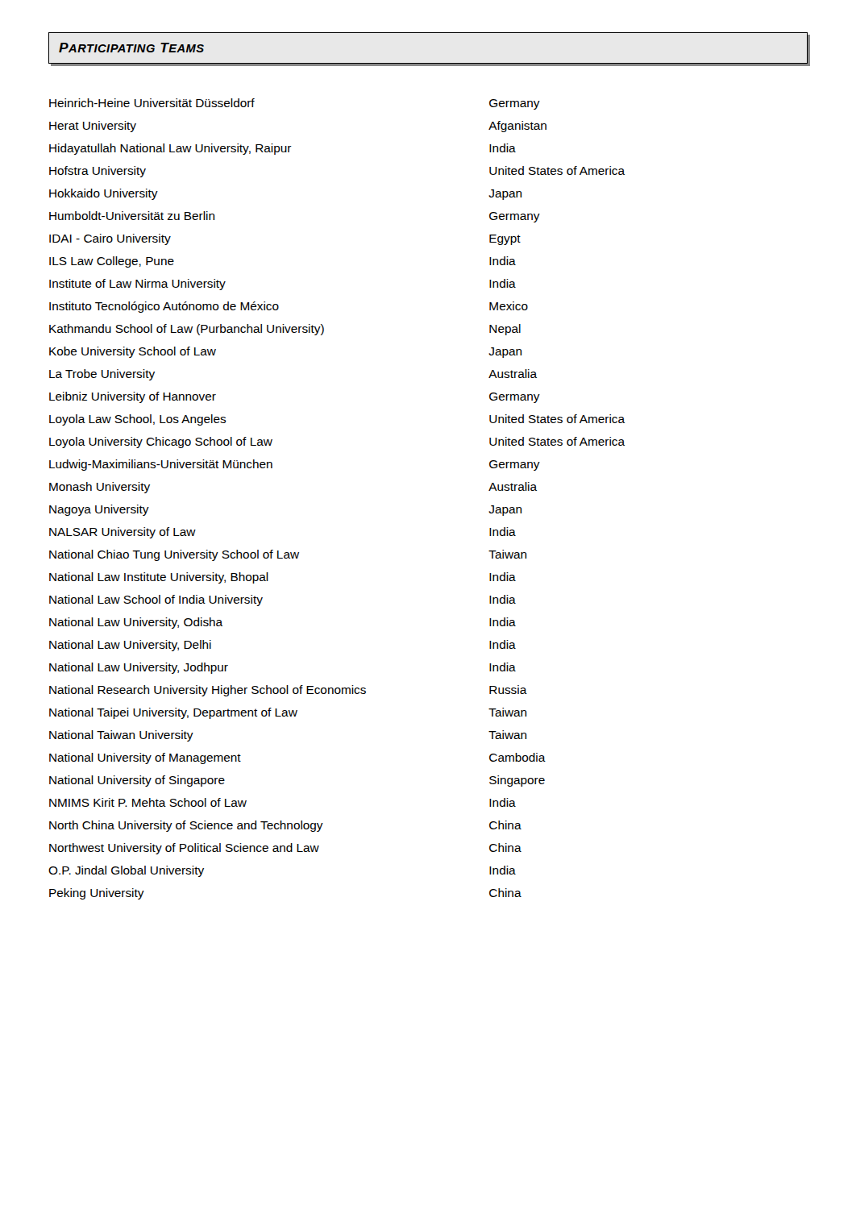PARTICIPATING TEAMS
| Heinrich-Heine Universität Düsseldorf | Germany |
| Herat University | Afganistan |
| Hidayatullah National Law University, Raipur | India |
| Hofstra University | United States of America |
| Hokkaido University | Japan |
| Humboldt-Universität zu Berlin | Germany |
| IDAI - Cairo University | Egypt |
| ILS Law College, Pune | India |
| Institute of Law Nirma University | India |
| Instituto Tecnológico Autónomo de México | Mexico |
| Kathmandu School of Law (Purbanchal University) | Nepal |
| Kobe University School of Law | Japan |
| La Trobe University | Australia |
| Leibniz University of Hannover | Germany |
| Loyola Law School, Los Angeles | United States of America |
| Loyola University Chicago School of Law | United States of America |
| Ludwig-Maximilians-Universität München | Germany |
| Monash University | Australia |
| Nagoya University | Japan |
| NALSAR University of Law | India |
| National Chiao Tung University School of Law | Taiwan |
| National Law Institute University, Bhopal | India |
| National Law School of India University | India |
| National Law University, Odisha | India |
| National Law University, Delhi | India |
| National Law University, Jodhpur | India |
| National Research University Higher School of Economics | Russia |
| National Taipei University, Department of Law | Taiwan |
| National Taiwan University | Taiwan |
| National University of Management | Cambodia |
| National University of Singapore | Singapore |
| NMIMS Kirit P. Mehta School of Law | India |
| North China University of Science and Technology | China |
| Northwest University of Political Science and Law | China |
| O.P. Jindal Global University | India |
| Peking University | China |